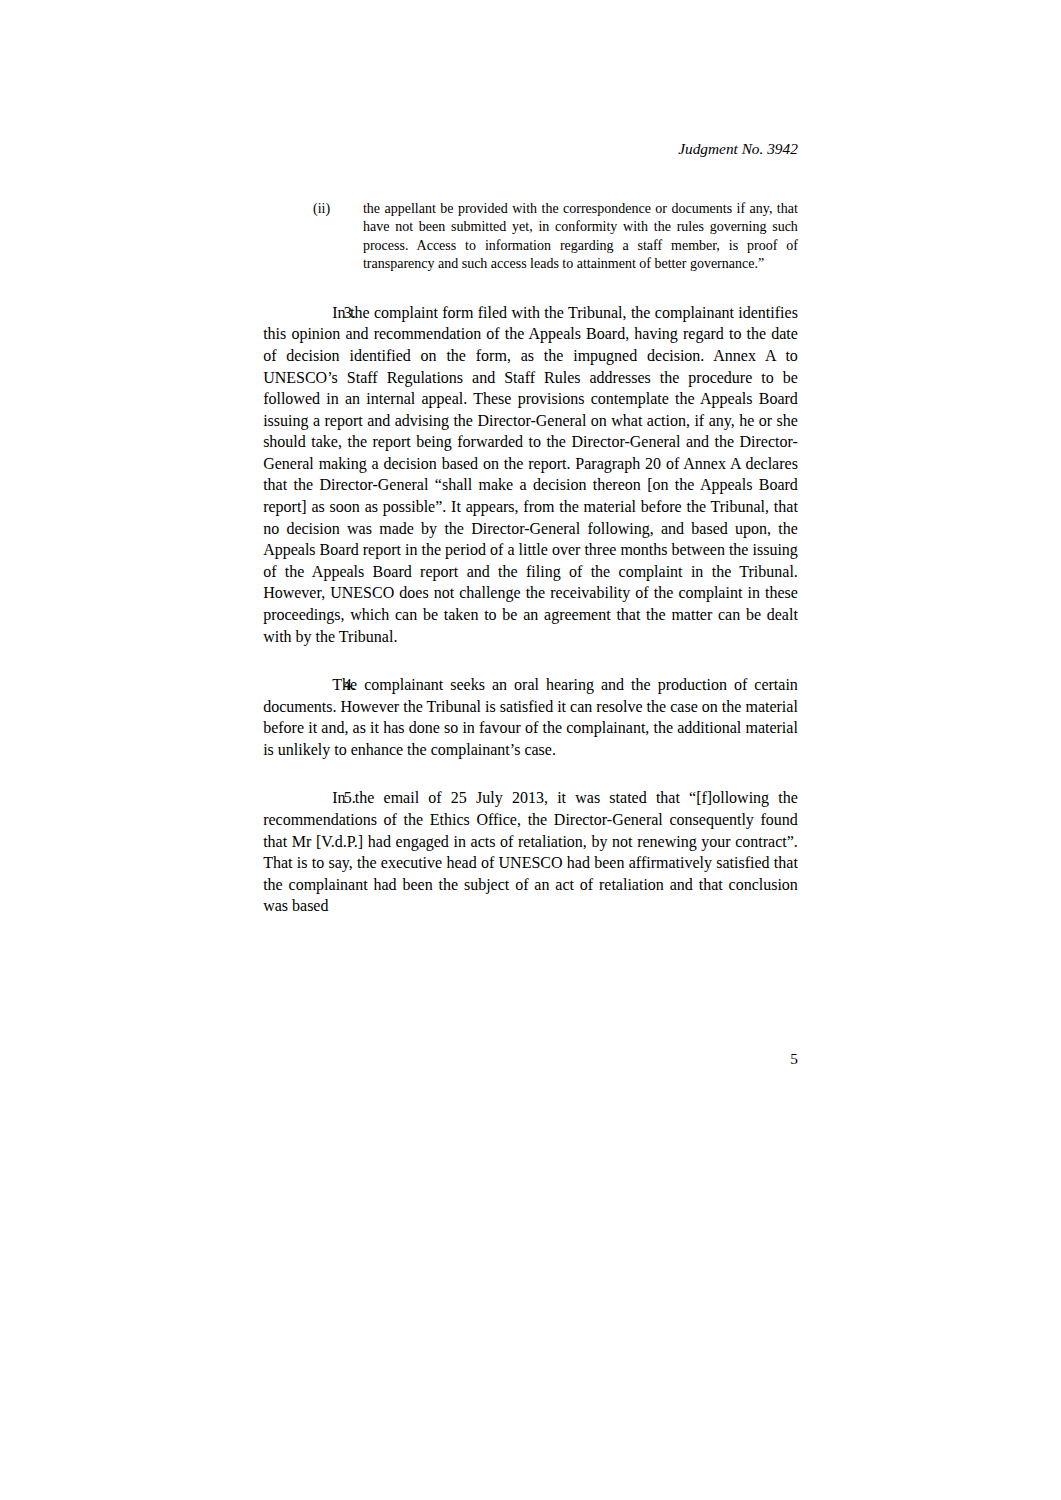Judgment No. 3942
(ii) the appellant be provided with the correspondence or documents if any, that have not been submitted yet, in conformity with the rules governing such process. Access to information regarding a staff member, is proof of transparency and such access leads to attainment of better governance.”
3. In the complaint form filed with the Tribunal, the complainant identifies this opinion and recommendation of the Appeals Board, having regard to the date of decision identified on the form, as the impugned decision. Annex A to UNESCO’s Staff Regulations and Staff Rules addresses the procedure to be followed in an internal appeal. These provisions contemplate the Appeals Board issuing a report and advising the Director-General on what action, if any, he or she should take, the report being forwarded to the Director-General and the Director-General making a decision based on the report. Paragraph 20 of Annex A declares that the Director-General “shall make a decision thereon [on the Appeals Board report] as soon as possible”. It appears, from the material before the Tribunal, that no decision was made by the Director-General following, and based upon, the Appeals Board report in the period of a little over three months between the issuing of the Appeals Board report and the filing of the complaint in the Tribunal. However, UNESCO does not challenge the receivability of the complaint in these proceedings, which can be taken to be an agreement that the matter can be dealt with by the Tribunal.
4. The complainant seeks an oral hearing and the production of certain documents. However the Tribunal is satisfied it can resolve the case on the material before it and, as it has done so in favour of the complainant, the additional material is unlikely to enhance the complainant’s case.
5. In the email of 25 July 2013, it was stated that “[f]ollowing the recommendations of the Ethics Office, the Director-General consequently found that Mr [V.d.P.] had engaged in acts of retaliation, by not renewing your contract”. That is to say, the executive head of UNESCO had been affirmatively satisfied that the complainant had been the subject of an act of retaliation and that conclusion was based
5